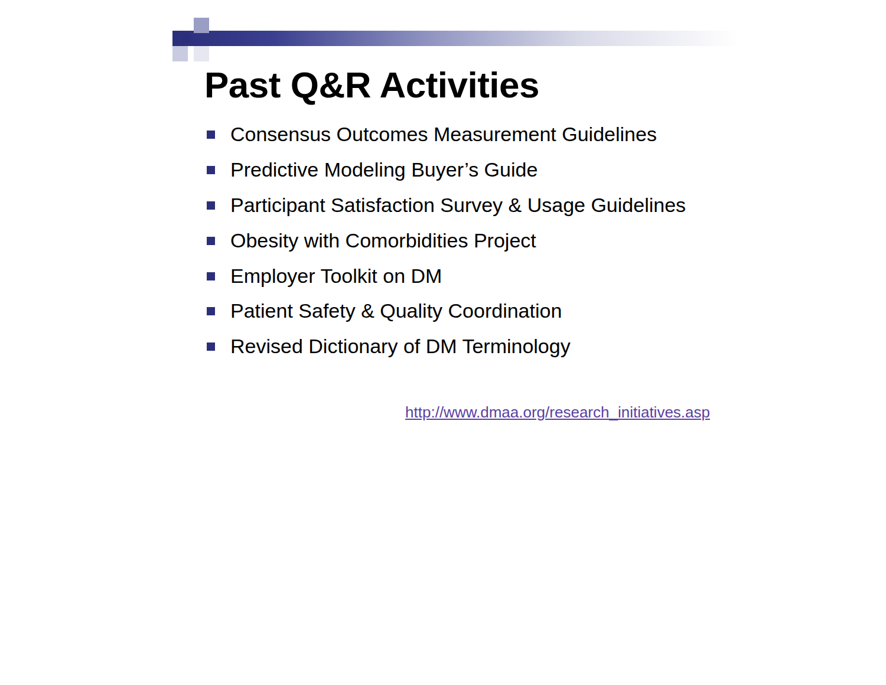Past Q&R Activities
Consensus Outcomes Measurement Guidelines
Predictive Modeling Buyer’s Guide
Participant Satisfaction Survey & Usage Guidelines
Obesity with Comorbidities Project
Employer Toolkit on DM
Patient Safety & Quality Coordination
Revised Dictionary of DM Terminology
http://www.dmaa.org/research_initiatives.asp